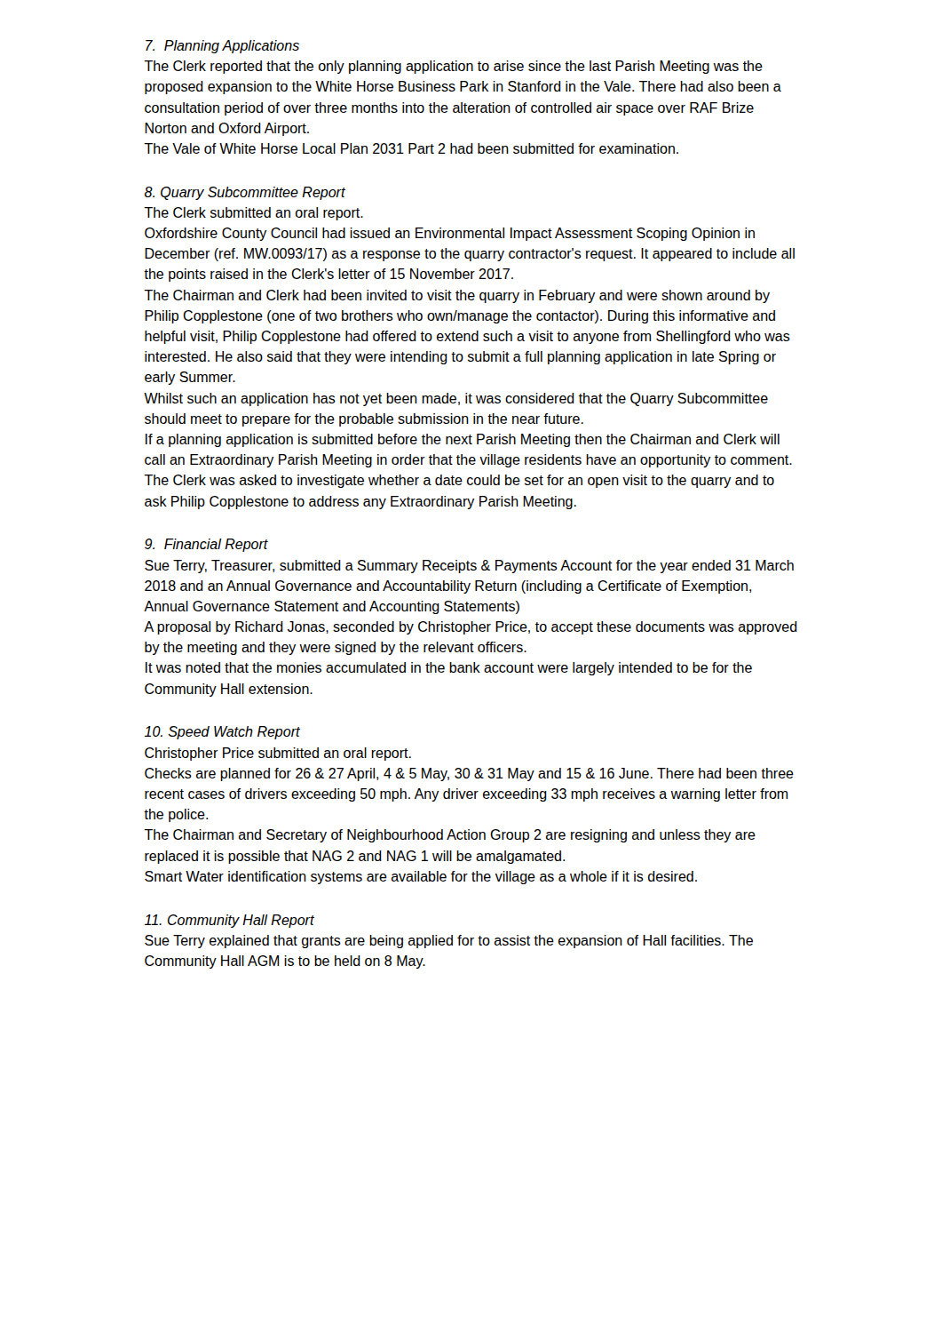7. Planning Applications
The Clerk reported that the only planning application to arise since the last Parish Meeting was the proposed expansion to the White Horse Business Park in Stanford in the Vale. There had also been a consultation period of over three months into the alteration of controlled air space over RAF Brize Norton and Oxford Airport.
The Vale of White Horse Local Plan 2031 Part 2 had been submitted for examination.
8. Quarry Subcommittee Report
The Clerk submitted an oral report.
Oxfordshire County Council had issued an Environmental Impact Assessment Scoping Opinion in December (ref. MW.0093/17) as a response to the quarry contractor's request. It appeared to include all the points raised in the Clerk's letter of 15 November 2017.
The Chairman and Clerk had been invited to visit the quarry in February and were shown around by Philip Copplestone (one of two brothers who own/manage the contactor). During this informative and helpful visit, Philip Copplestone had offered to extend such a visit to anyone from Shellingford who was interested. He also said that they were intending to submit a full planning application in late Spring or early Summer.
Whilst such an application has not yet been made, it was considered that the Quarry Subcommittee should meet to prepare for the probable submission in the near future.
If a planning application is submitted before the next Parish Meeting then the Chairman and Clerk will call an Extraordinary Parish Meeting in order that the village residents have an opportunity to comment.
The Clerk was asked to investigate whether a date could be set for an open visit to the quarry and to ask Philip Copplestone to address any Extraordinary Parish Meeting.
9. Financial Report
Sue Terry, Treasurer, submitted a Summary Receipts & Payments Account for the year ended 31 March 2018 and an Annual Governance and Accountability Return (including a Certificate of Exemption, Annual Governance Statement and Accounting Statements)
A proposal by Richard Jonas, seconded by Christopher Price, to accept these documents was approved by the meeting and they were signed by the relevant officers.
It was noted that the monies accumulated in the bank account were largely intended to be for the Community Hall extension.
10. Speed Watch Report
Christopher Price submitted an oral report.
Checks are planned for 26 & 27 April, 4 & 5 May, 30 & 31 May and 15 & 16 June. There had been three recent cases of drivers exceeding 50 mph. Any driver exceeding 33 mph receives a warning letter from the police.
The Chairman and Secretary of Neighbourhood Action Group 2 are resigning and unless they are replaced it is possible that NAG 2 and NAG 1 will be amalgamated.
Smart Water identification systems are available for the village as a whole if it is desired.
11. Community Hall Report
Sue Terry explained that grants are being applied for to assist the expansion of Hall facilities. The Community Hall AGM is to be held on 8 May.